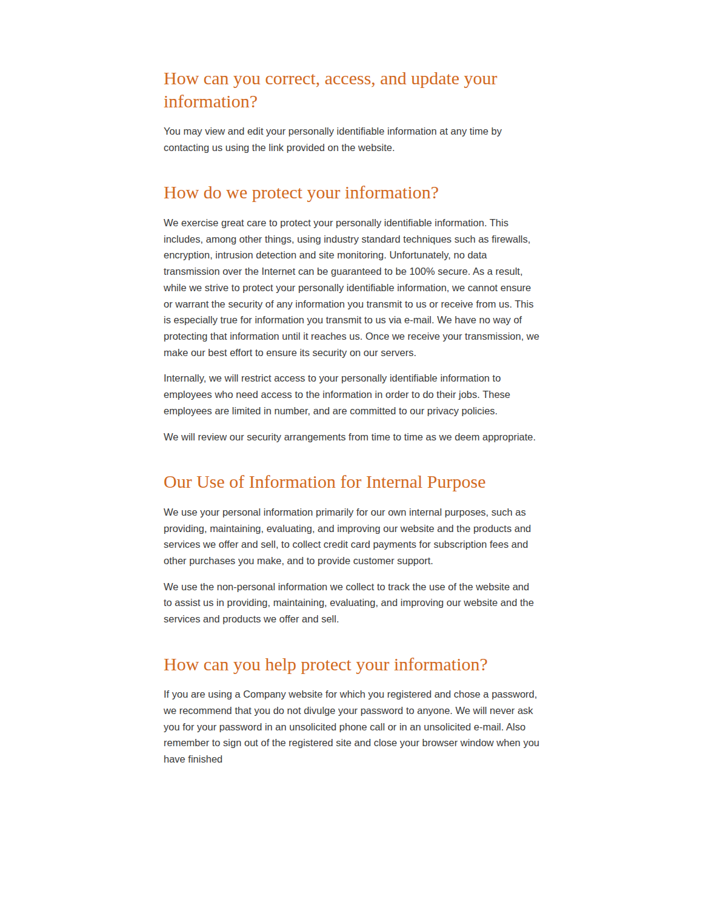How can you correct, access, and update your information?
You may view and edit your personally identifiable information at any time by contacting us using the link provided on the website.
How do we protect your information?
We exercise great care to protect your personally identifiable information. This includes, among other things, using industry standard techniques such as firewalls, encryption, intrusion detection and site monitoring. Unfortunately, no data transmission over the Internet can be guaranteed to be 100% secure. As a result, while we strive to protect your personally identifiable information, we cannot ensure or warrant the security of any information you transmit to us or receive from us. This is especially true for information you transmit to us via e-mail. We have no way of protecting that information until it reaches us. Once we receive your transmission, we make our best effort to ensure its security on our servers.
Internally, we will restrict access to your personally identifiable information to employees who need access to the information in order to do their jobs. These employees are limited in number, and are committed to our privacy policies.
We will review our security arrangements from time to time as we deem appropriate.
Our Use of Information for Internal Purpose
We use your personal information primarily for our own internal purposes, such as providing, maintaining, evaluating, and improving our website and the products and services we offer and sell, to collect credit card payments for subscription fees and other purchases you make, and to provide customer support.
We use the non-personal information we collect to track the use of the website and to assist us in providing, maintaining, evaluating, and improving our website and the services and products we offer and sell.
How can you help protect your information?
If you are using a Company website for which you registered and chose a password, we recommend that you do not divulge your password to anyone. We will never ask you for your password in an unsolicited phone call or in an unsolicited e-mail. Also remember to sign out of the registered site and close your browser window when you have finished